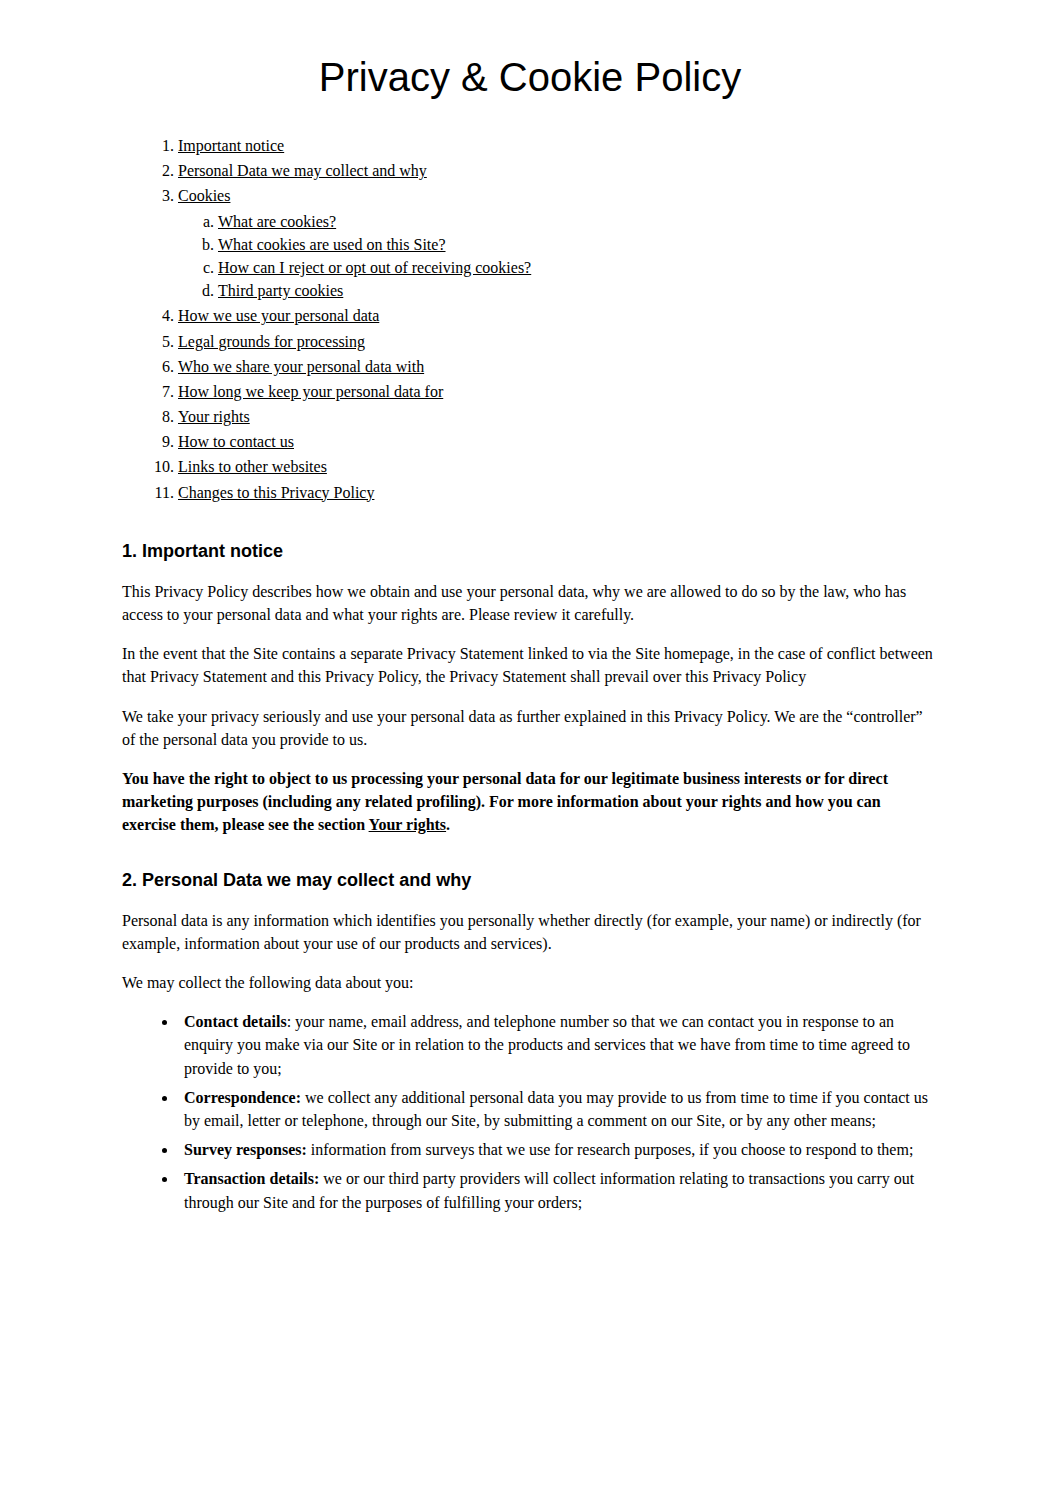Privacy & Cookie Policy
Important notice
Personal Data we may collect and why
Cookies
What are cookies?
What cookies are used on this Site?
How can I reject or opt out of receiving cookies?
Third party cookies
How we use your personal data
Legal grounds for processing
Who we share your personal data with
How long we keep your personal data for
Your rights
How to contact us
Links to other websites
Changes to this Privacy Policy
1. Important notice
This Privacy Policy describes how we obtain and use your personal data, why we are allowed to do so by the law, who has access to your personal data and what your rights are. Please review it carefully.
In the event that the Site contains a separate Privacy Statement linked to via the Site homepage, in the case of conflict between that Privacy Statement and this Privacy Policy, the Privacy Statement shall prevail over this Privacy Policy
We take your privacy seriously and use your personal data as further explained in this Privacy Policy. We are the “controller” of the personal data you provide to us.
You have the right to object to us processing your personal data for our legitimate business interests or for direct marketing purposes (including any related profiling). For more information about your rights and how you can exercise them, please see the section Your rights.
2. Personal Data we may collect and why
Personal data is any information which identifies you personally whether directly (for example, your name) or indirectly (for example, information about your use of our products and services).
We may collect the following data about you:
Contact details: your name, email address, and telephone number so that we can contact you in response to an enquiry you make via our Site or in relation to the products and services that we have from time to time agreed to provide to you;
Correspondence: we collect any additional personal data you may provide to us from time to time if you contact us by email, letter or telephone, through our Site, by submitting a comment on our Site, or by any other means;
Survey responses: information from surveys that we use for research purposes, if you choose to respond to them;
Transaction details: we or our third party providers will collect information relating to transactions you carry out through our Site and for the purposes of fulfilling your orders;